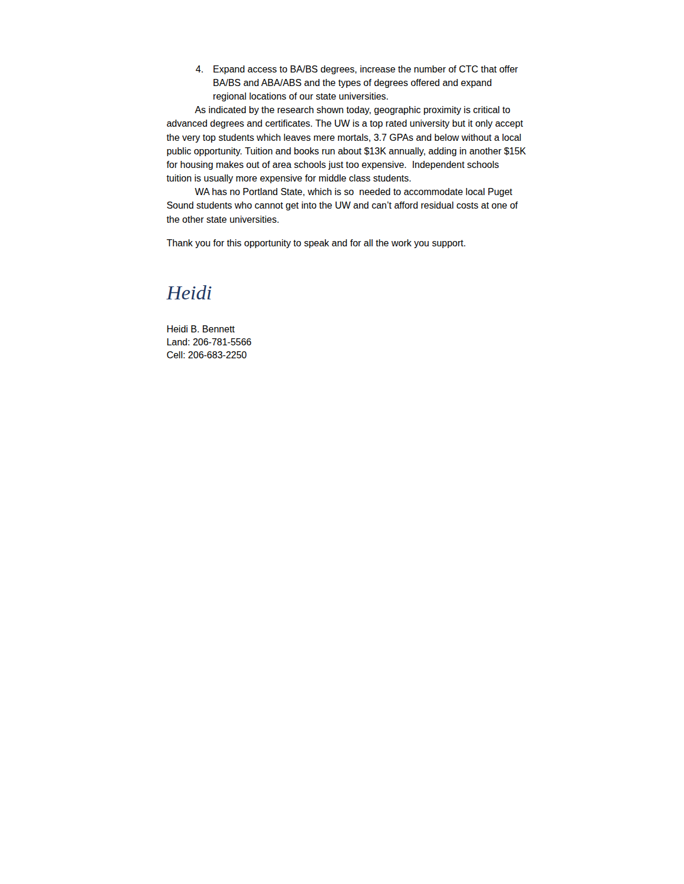Expand access to BA/BS degrees, increase the number of CTC that offer BA/BS and ABA/ABS and the types of degrees offered and expand regional locations of our state universities.
As indicated by the research shown today, geographic proximity is critical to advanced degrees and certificates. The UW is a top rated university but it only accept the very top students which leaves mere mortals, 3.7 GPAs and below without a local public opportunity. Tuition and books run about $13K annually, adding in another $15K for housing makes out of area schools just too expensive. Independent schools tuition is usually more expensive for middle class students.
WA has no Portland State, which is so needed to accommodate local Puget Sound students who cannot get into the UW and can’t afford residual costs at one of the other state universities.
Thank you for this opportunity to speak and for all the work you support.
Heidi
Heidi B. Bennett
Land: 206-781-5566
Cell: 206-683-2250